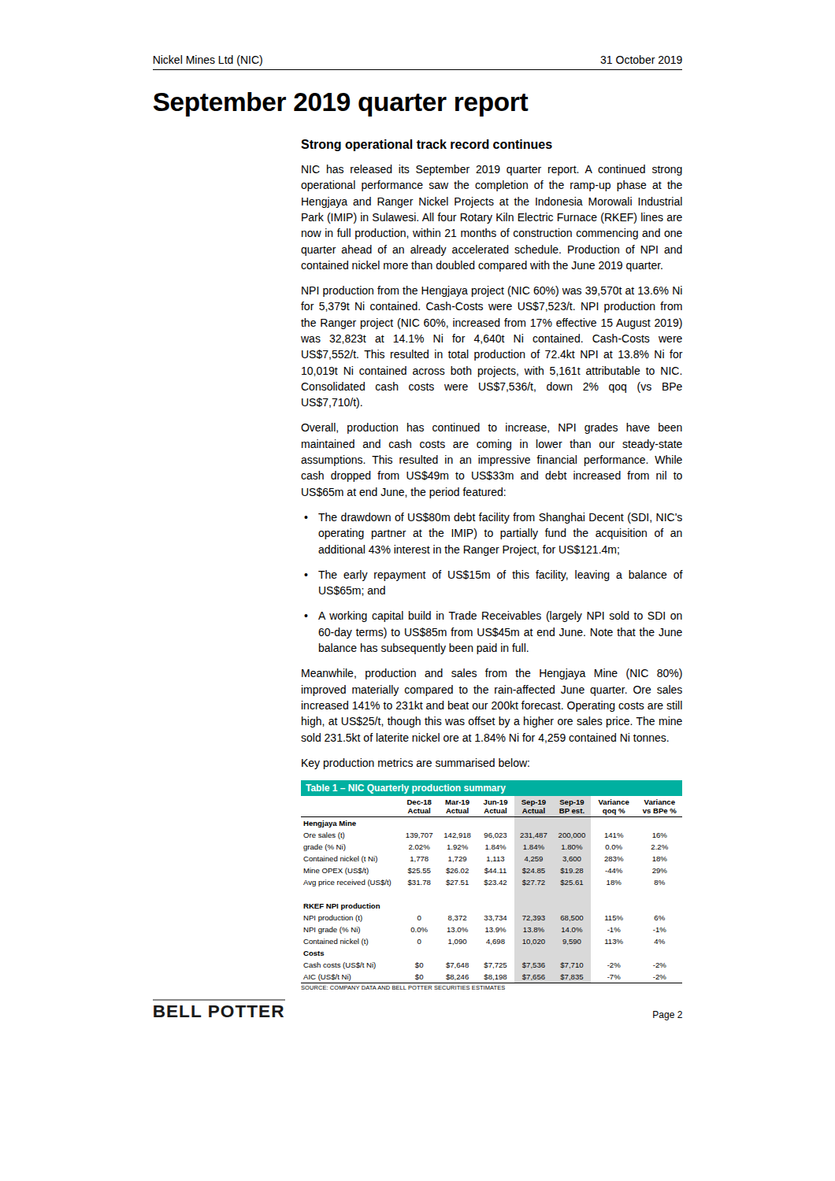Nickel Mines Ltd (NIC)
31 October 2019
September 2019 quarter report
Strong operational track record continues
NIC has released its September 2019 quarter report. A continued strong operational performance saw the completion of the ramp-up phase at the Hengjaya and Ranger Nickel Projects at the Indonesia Morowali Industrial Park (IMIP) in Sulawesi. All four Rotary Kiln Electric Furnace (RKEF) lines are now in full production, within 21 months of construction commencing and one quarter ahead of an already accelerated schedule. Production of NPI and contained nickel more than doubled compared with the June 2019 quarter.
NPI production from the Hengjaya project (NIC 60%) was 39,570t at 13.6% Ni for 5,379t Ni contained. Cash-Costs were US$7,523/t. NPI production from the Ranger project (NIC 60%, increased from 17% effective 15 August 2019) was 32,823t at 14.1% Ni for 4,640t Ni contained. Cash-Costs were US$7,552/t. This resulted in total production of 72.4kt NPI at 13.8% Ni for 10,019t Ni contained across both projects, with 5,161t attributable to NIC. Consolidated cash costs were US$7,536/t, down 2% qoq (vs BPe US$7,710/t).
Overall, production has continued to increase, NPI grades have been maintained and cash costs are coming in lower than our steady-state assumptions. This resulted in an impressive financial performance. While cash dropped from US$49m to US$33m and debt increased from nil to US$65m at end June, the period featured:
The drawdown of US$80m debt facility from Shanghai Decent (SDI, NIC's operating partner at the IMIP) to partially fund the acquisition of an additional 43% interest in the Ranger Project, for US$121.4m;
The early repayment of US$15m of this facility, leaving a balance of US$65m; and
A working capital build in Trade Receivables (largely NPI sold to SDI on 60-day terms) to US$85m from US$45m at end June. Note that the June balance has subsequently been paid in full.
Meanwhile, production and sales from the Hengjaya Mine (NIC 80%) improved materially compared to the rain-affected June quarter. Ore sales increased 141% to 231kt and beat our 200kt forecast. Operating costs are still high, at US$25/t, though this was offset by a higher ore sales price. The mine sold 231.5kt of laterite nickel ore at 1.84% Ni for 4,259 contained Ni tonnes.
Key production metrics are summarised below:
Table 1 – NIC Quarterly production summary
| | Dec-18 Actual | Mar-19 Actual | Jun-19 Actual | Sep-19 Actual | Sep-19 BP est. | Variance qoq % | Variance vs BPe % |
| --- | --- | --- | --- | --- | --- | --- | --- |
| Hengjaya Mine | | | | | | | |
| Ore sales (t) | 139,707 | 142,918 | 96,023 | 231,487 | 200,000 | 141% | 16% |
| grade (% Ni) | 2.02% | 1.92% | 1.84% | 1.84% | 1.80% | 0.0% | 2.2% |
| Contained nickel (t Ni) | 1,778 | 1,729 | 1,113 | 4,259 | 3,600 | 283% | 18% |
| Mine OPEX (US$/t) | $25.55 | $26.02 | $44.11 | $24.85 | $19.28 | -44% | 29% |
| Avg price received (US$/t) | $31.78 | $27.51 | $23.42 | $27.72 | $25.61 | 18% | 8% |
| RKEF NPI production | | | | | | | |
| NPI production (t) | 0 | 8,372 | 33,734 | 72,393 | 68,500 | 115% | 6% |
| NPI grade (% Ni) | 0.0% | 13.0% | 13.9% | 13.8% | 14.0% | -1% | -1% |
| Contained nickel (t) | 0 | 1,090 | 4,698 | 10,020 | 9,590 | 113% | 4% |
| Costs | | | | | | | |
| Cash costs (US$/t Ni) | $0 | $7,648 | $7,725 | $7,536 | $7,710 | -2% | -2% |
| AIC (US$/t Ni) | $0 | $8,246 | $8,198 | $7,656 | $7,835 | -7% | -2% |
SOURCE: COMPANY DATA AND BELL POTTER SECURITIES ESTIMATES
BELL POTTER
Page 2